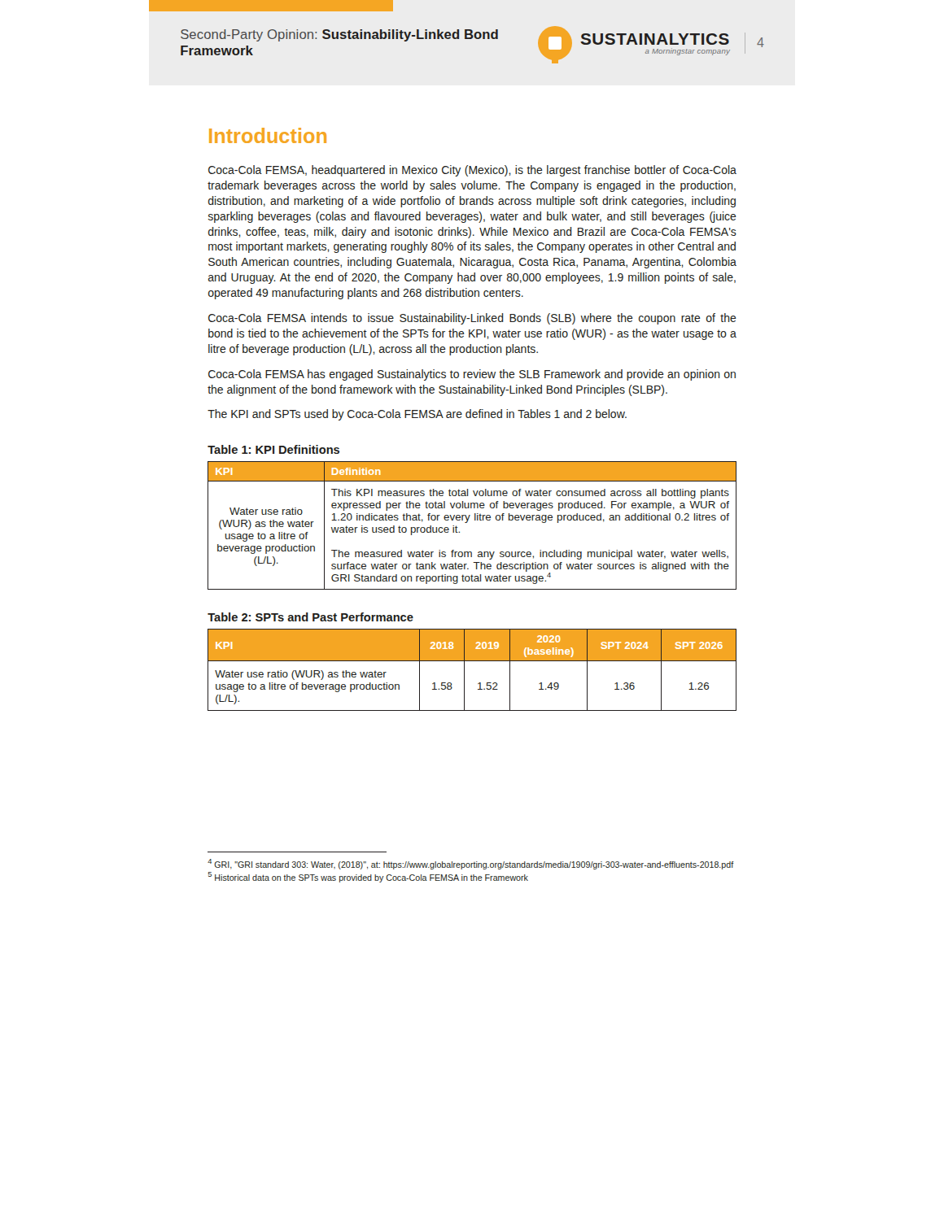Second-Party Opinion: Sustainability-Linked Bond Framework
SUSTAINALYTICS
a Morningstar company
4
Introduction
Coca-Cola FEMSA, headquartered in Mexico City (Mexico), is the largest franchise bottler of Coca-Cola trademark beverages across the world by sales volume. The Company is engaged in the production, distribution, and marketing of a wide portfolio of brands across multiple soft drink categories, including sparkling beverages (colas and flavoured beverages), water and bulk water, and still beverages (juice drinks, coffee, teas, milk, dairy and isotonic drinks). While Mexico and Brazil are Coca-Cola FEMSA's most important markets, generating roughly 80% of its sales, the Company operates in other Central and South American countries, including Guatemala, Nicaragua, Costa Rica, Panama, Argentina, Colombia and Uruguay. At the end of 2020, the Company had over 80,000 employees, 1.9 million points of sale, operated 49 manufacturing plants and 268 distribution centers.
Coca-Cola FEMSA intends to issue Sustainability-Linked Bonds (SLB) where the coupon rate of the bond is tied to the achievement of the SPTs for the KPI, water use ratio (WUR) - as the water usage to a litre of beverage production (L/L), across all the production plants.
Coca-Cola FEMSA has engaged Sustainalytics to review the SLB Framework and provide an opinion on the alignment of the bond framework with the Sustainability-Linked Bond Principles (SLBP).
The KPI and SPTs used by Coca-Cola FEMSA are defined in Tables 1 and 2 below.
Table 1: KPI Definitions
| KPI | Definition |
| --- | --- |
| Water use ratio (WUR) as the water usage to a litre of beverage production (L/L). | This KPI measures the total volume of water consumed across all bottling plants expressed per the total volume of beverages produced. For example, a WUR of 1.20 indicates that, for every litre of beverage produced, an additional 0.2 litres of water is used to produce it. The measured water is from any source, including municipal water, water wells, surface water or tank water. The description of water sources is aligned with the GRI Standard on reporting total water usage. 4 |
Table 2: SPTs and Past Performance
| KPI | 2018 | 2019 | 2020 (baseline) | SPT 2024 | SPT 2026 |
| --- | --- | --- | --- | --- | --- |
| Water use ratio (WUR) as the water usage to a litre of beverage production (L/L). | 1.58 | 1.52 | 1.49 | 1.36 | 1.26 |
4 GRI, "GRI standard 303: Water, (2018)", at: https://www.globalreporting.org/standards/media/1909/gri-303-water-and-effluents-2018.pdf
5 Historical data on the SPTs was provided by Coca-Cola FEMSA in the Framework